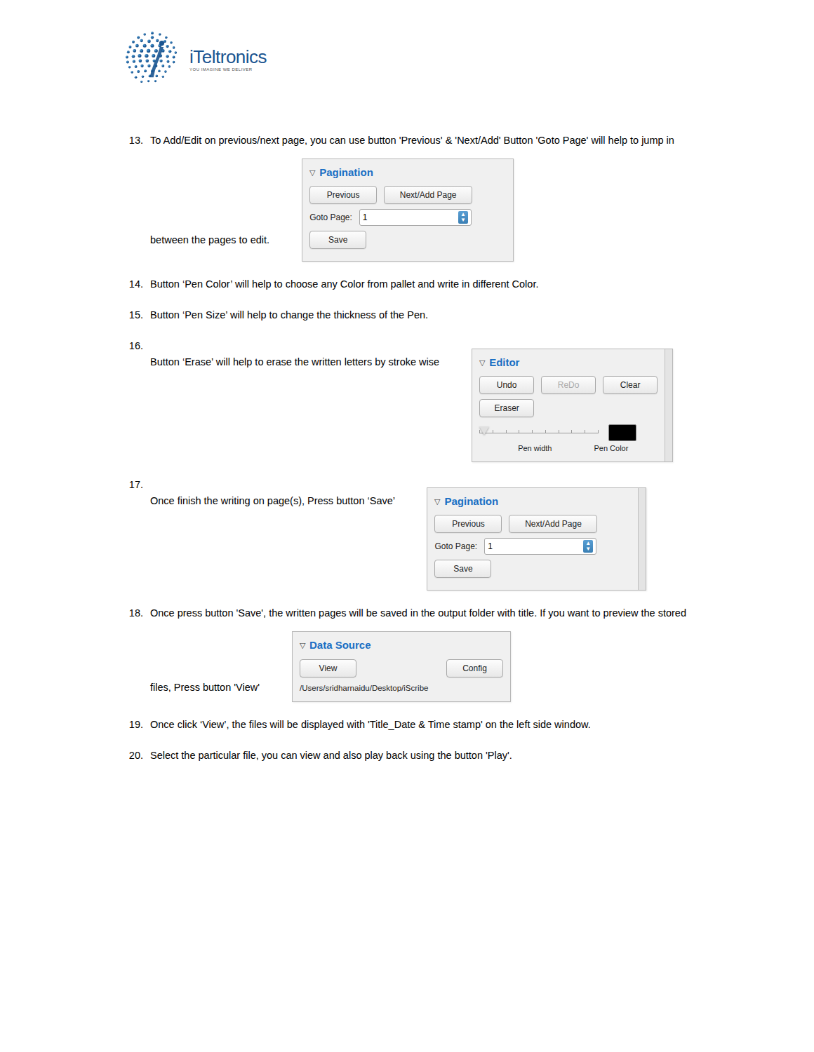i Teltronics
YOU IMAGINE WE DELIVER
To Add/Edit on previous/next page, you can use button 'Previous' & 'Next/Add' Button 'Goto Page' will help to jump in between the pages to edit.
▽ Pagination
Previous
Next/Add Page
Goto Page:
1 ▲▼
Save
Button ‘Pen Color’ will help to choose any Color from pallet and write in different Color.
Button ‘Pen Size’ will help to change the thickness of the Pen.
Button ‘Erase’ will help to erase the written letters by stroke wise
▽ Editor
Undo
ReDo
Clear
Eraser
Pen width Pen Color
Once finish the writing on page(s), Press button ‘Save’
▽ Pagination
Previous
Next/Add Page
Goto Page:
1 ▲▼
Save
Once press button 'Save', the written pages will be saved in the output folder with title. If you want to preview the stored files, Press button 'View'
▽ Data Source
View
Config
/Users/sridharnaidu/Desktop/iScribe
Once click ‘View’, the files will be displayed with 'Title_Date & Time stamp' on the left side window.
Select the particular file, you can view and also play back using the button 'Play'.